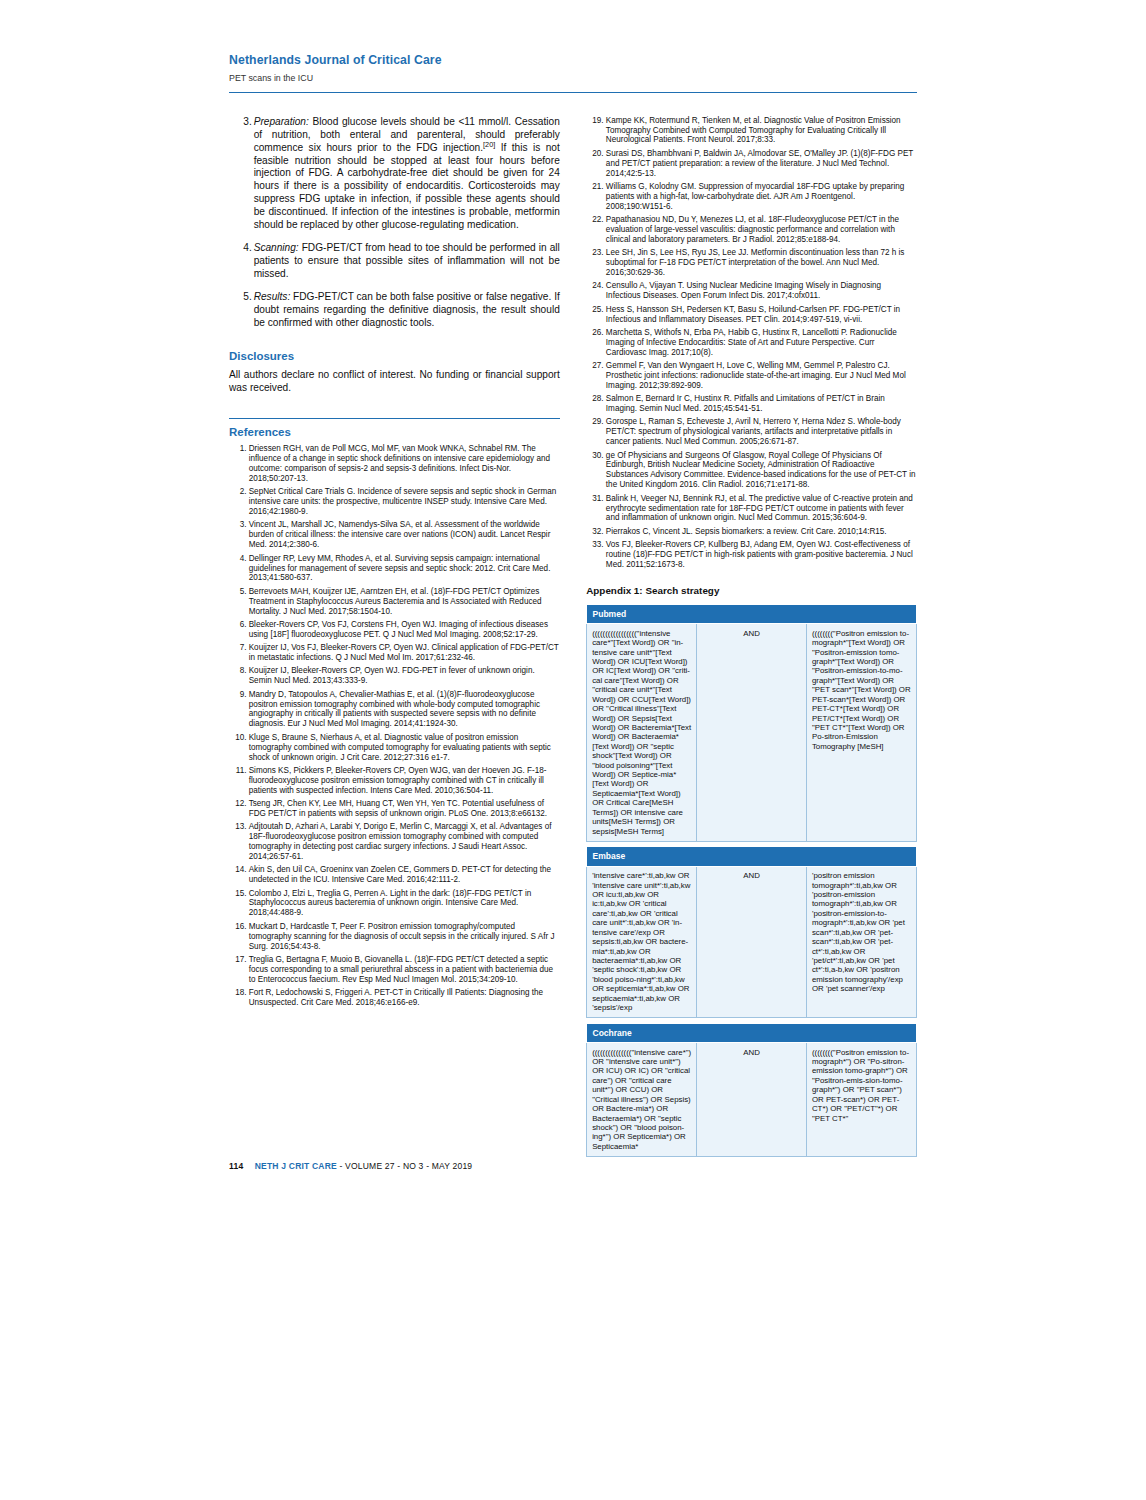Netherlands Journal of Critical Care
PET scans in the ICU
3. Preparation: Blood glucose levels should be <11 mmol/l. Cessation of nutrition, both enteral and parenteral, should preferably commence six hours prior to the FDG injection.[20] If this is not feasible nutrition should be stopped at least four hours before injection of FDG. A carbohydrate-free diet should be given for 24 hours if there is a possibility of endocarditis. Corticosteroids may suppress FDG uptake in infection, if possible these agents should be discontinued. If infection of the intestines is probable, metformin should be replaced by other glucose-regulating medication.
4. Scanning: FDG-PET/CT from head to toe should be performed in all patients to ensure that possible sites of inflammation will not be missed.
5. Results: FDG-PET/CT can be both false positive or false negative. If doubt remains regarding the definitive diagnosis, the result should be confirmed with other diagnostic tools.
Disclosures
All authors declare no conflict of interest. No funding or financial support was received.
References
Driessen RGH, van de Poll MCG, Mol MF, van Mook WNKA, Schnabel RM. The influence of a change in septic shock definitions on intensive care epidemiology and outcome: comparison of sepsis-2 and sepsis-3 definitions. Infect Dis-Nor. 2018;50:207-13.
SepNet Critical Care Trials G. Incidence of severe sepsis and septic shock in German intensive care units: the prospective, multicentre INSEP study. Intensive Care Med. 2016;42:1980-9.
Vincent JL, Marshall JC, Namendys-Silva SA, et al. Assessment of the worldwide burden of critical illness: the intensive care over nations (ICON) audit. Lancet Respir Med. 2014;2:380-6.
Dellinger RP, Levy MM, Rhodes A, et al. Surviving sepsis campaign: international guidelines for management of severe sepsis and septic shock: 2012. Crit Care Med. 2013;41:580-637.
Berrevoets MAH, Kouijzer IJE, Aarntzen EH, et al. (18)F-FDG PET/CT Optimizes Treatment in Staphylococcus Aureus Bacteremia and Is Associated with Reduced Mortality. J Nucl Med. 2017;58:1504-10.
Bleeker-Rovers CP, Vos FJ, Corstens FH, Oyen WJ. Imaging of infectious diseases using [18F] fluorodeoxyglucose PET. Q J Nucl Med Mol Imaging. 2008;52:17-29.
Kouijzer IJ, Vos FJ, Bleeker-Rovers CP, Oyen WJ. Clinical application of FDG-PET/CT in metastatic infections. Q J Nucl Med Mol Im. 2017;61:232-46.
Kouijzer IJ, Bleeker-Rovers CP, Oyen WJ. FDG-PET in fever of unknown origin. Semin Nucl Med. 2013;43:333-9.
Mandry D, Tatopoulos A, Chevalier-Mathias E, et al. (1)(8)F-fluorodeoxyglucose positron emission tomography combined with whole-body computed tomographic angiography in critically ill patients with suspected severe sepsis with no definite diagnosis. Eur J Nucl Med Mol Imaging. 2014;41:1924-30.
Kluge S, Braune S, Nierhaus A, et al. Diagnostic value of positron emission tomography combined with computed tomography for evaluating patients with septic shock of unknown origin. J Crit Care. 2012;27:316 e1-7.
Simons KS, Pickkers P, Bleeker-Rovers CP, Oyen WJG, van der Hoeven JG. F-18-fluorodeoxyglucose positron emission tomography combined with CT in critically ill patients with suspected infection. Intens Care Med. 2010;36:504-11.
Tseng JR, Chen KY, Lee MH, Huang CT, Wen YH, Yen TC. Potential usefulness of FDG PET/CT in patients with sepsis of unknown origin. PLoS One. 2013;8:e66132.
Adjtoutah D, Azhari A, Larabi Y, Dorigo E, Merlin C, Marcaggi X, et al. Advantages of 18F-fluorodeoxyglucose positron emission tomography combined with computed tomography in detecting post cardiac surgery infections. J Saudi Heart Assoc. 2014;26:57-61.
Akin S, den Uil CA, Groeninx van Zoelen CE, Gommers D. PET-CT for detecting the undetected in the ICU. Intensive Care Med. 2016;42:111-2.
Colombo J, Elzi L, Treglia G, Perren A. Light in the dark: (18)F-FDG PET/CT in Staphylococcus aureus bacteremia of unknown origin. Intensive Care Med. 2018;44:488-9.
Muckart D, Hardcastle T, Peer F. Positron emission tomography/computed tomography scanning for the diagnosis of occult sepsis in the critically injured. S Afr J Surg. 2016;54:43-8.
Treglia G, Bertagna F, Muoio B, Giovanella L. (18)F-FDG PET/CT detected a septic focus corresponding to a small periurethral abscess in a patient with bacteriemia due to Enterococcus faecium. Rev Esp Med Nucl Imagen Mol. 2015;34:209-10.
Fort R, Ledochowski S, Friggeri A. PET-CT in Critically Ill Patients: Diagnosing the Unsuspected. Crit Care Med. 2018;46:e166-e9.
Kampe KK, Rotermund R, Tienken M, et al. Diagnostic Value of Positron Emission Tomography Combined with Computed Tomography for Evaluating Critically Ill Neurological Patients. Front Neurol. 2017;8:33.
Surasi DS, Bhambhvani P, Baldwin JA, Almodovar SE, O'Malley JP. (1)(8)F-FDG PET and PET/CT patient preparation: a review of the literature. J Nucl Med Technol. 2014;42:5-13.
Williams G, Kolodny GM. Suppression of myocardial 18F-FDG uptake by preparing patients with a high-fat, low-carbohydrate diet. AJR Am J Roentgenol. 2008;190:W151-6.
Papathanasiou ND, Du Y, Menezes LJ, et al. 18F-Fludeoxyglucose PET/CT in the evaluation of large-vessel vasculitis: diagnostic performance and correlation with clinical and laboratory parameters. Br J Radiol. 2012;85:e188-94.
Lee SH, Jin S, Lee HS, Ryu JS, Lee JJ. Metformin discontinuation less than 72 h is suboptimal for F-18 FDG PET/CT interpretation of the bowel. Ann Nucl Med. 2016;30:629-36.
Censullo A, Vijayan T. Using Nuclear Medicine Imaging Wisely in Diagnosing Infectious Diseases. Open Forum Infect Dis. 2017;4:ofx011.
Hess S, Hansson SH, Pedersen KT, Basu S, Hoilund-Carlsen PF. FDG-PET/CT in Infectious and Inflammatory Diseases. PET Clin. 2014;9:497-519, vi-vii.
Marchetta S, Withofs N, Erba PA, Habib G, Hustinx R, Lancellotti P. Radionuclide Imaging of Infective Endocarditis: State of Art and Future Perspective. Curr Cardiovasc Imag. 2017;10(8).
Gemmel F, Van den Wyngaert H, Love C, Welling MM, Gemmel P, Palestro CJ. Prosthetic joint infections: radionuclide state-of-the-art imaging. Eur J Nucl Med Mol Imaging. 2012;39:892-909.
Salmon E, Bernard Ir C, Hustinx R. Pitfalls and Limitations of PET/CT in Brain Imaging. Semin Nucl Med. 2015;45:541-51.
Gorospe L, Raman S, Echeveste J, Avril N, Herrero Y, Herna Ndez S. Whole-body PET/CT: spectrum of physiological variants, artifacts and interpretative pitfalls in cancer patients. Nucl Med Commun. 2005;26:671-87.
ge Of Physicians and Surgeons Of Glasgow, Royal College Of Physicians Of Edinburgh, British Nuclear Medicine Society, Administration Of Radioactive Substances Advisory Committee. Evidence-based indications for the use of PET-CT in the United Kingdom 2016. Clin Radiol. 2016;71:e171-88.
Balink H, Veeger NJ, Bennink RJ, et al. The predictive value of C-reactive protein and erythrocyte sedimentation rate for 18F-FDG PET/CT outcome in patients with fever and inflammation of unknown origin. Nucl Med Commun. 2015;36:604-9.
Pierrakos C, Vincent JL. Sepsis biomarkers: a review. Crit Care. 2010;14:R15.
Vos FJ, Bleeker-Rovers CP, Kullberg BJ, Adang EM, Oyen WJ. Cost-effectiveness of routine (18)F-FDG PET/CT in high-risk patients with gram-positive bacteremia. J Nucl Med. 2011;52:1673-8.
Appendix 1: Search strategy
| Pubmed |
| --- |
| ((((((((((((((((("intensive care*"[Text Word]) OR "intensive care unit*"[Text Word]) OR ICU[Text Word]) OR IC[Text Word]) OR "critical care"[Text Word]) OR "critical care unit*"[Text Word]) OR CCU[Text Word]) OR "Critical illness"[Text Word]) OR Sepsis[Text Word]) OR Bacteremia*[Text Word]) OR Bacteraemia*[Text Word]) OR "septic shock"[Text Word]) OR "blood poisoning*"[Text Word]) OR Septice-mia*[Text Word]) OR Septicaemia*[Text Word]) OR Critical Care[MeSH Terms]) OR intensive care units[MeSH Terms]) OR sepsis[MeSH Terms] | AND | (((((((("Positron emission tomograph*"[Text Word]) OR "Positron-emission tomograph*"[Text Word]) OR "Positron-emission-to-mograph*"[Text Word]) OR "PET scan*"[Text Word]) OR PET-scan*[Text Word]) OR PET-CT*[Text Word]) OR PET/CT*[Text Word]) OR "PET CT*"[Text Word]) OR Po-sitron-Emission Tomography [MeSH] |
| Embase |
| 'intensive care*':ti,ab,kw OR 'intensive care unit*':ti,ab,kw OR icu:ti,ab,kw OR ic:ti,ab,kw OR 'critical care':ti,ab,kw OR 'critical care unit*':ti,ab,kw OR 'intensive care'/exp OR sepsis:ti,ab,kw OR bactere-mia*:ti,ab,kw OR bacteraemia*:ti,ab,kw OR 'septic shock':ti,ab,kw OR 'blood poiso-ning*':ti,ab,kw OR septicemia*:ti,ab,kw OR septicaemia*:ti,ab,kw OR 'sepsis'/exp | AND | 'positron emission tomograph*':ti,ab,kw OR 'positron-emission tomograph*':ti,ab,kw OR 'positron-emission-to-mograph*':ti,ab,kw OR 'pet scan*':ti,ab,kw OR 'pet-scan*':ti,ab,kw OR 'pet-ct*':ti,ab,kw OR 'pet/ct*':ti,ab,kw OR 'pet ct*':ti,a-b,kw OR 'positron emission tomography'/exp OR 'pet scanner'/exp |
| Cochrane |
| ((((((((((((((("intensive care*") OR "intensive care unit*") OR ICU) OR IC) OR "critical care") OR "critical care unit*") OR CCU) OR "Critical illness") OR Sepsis) OR Bactere-mia*) OR Bacteraemia*) OR "septic shock") OR "blood poisoning*") OR Septicemia*) OR Septicaemia* | AND | (((((((("Positron emission tomograph*") OR "Po-sitron-emission tomo-graph*") OR "Positron-emis-sion-tomograph*") OR "PET scan*") OR PET-scan*) OR PET-CT*) OR "PET/CT"*) OR "PET CT*" |
114 NETH J CRIT CARE - VOLUME 27 - NO 3 - MAY 2019